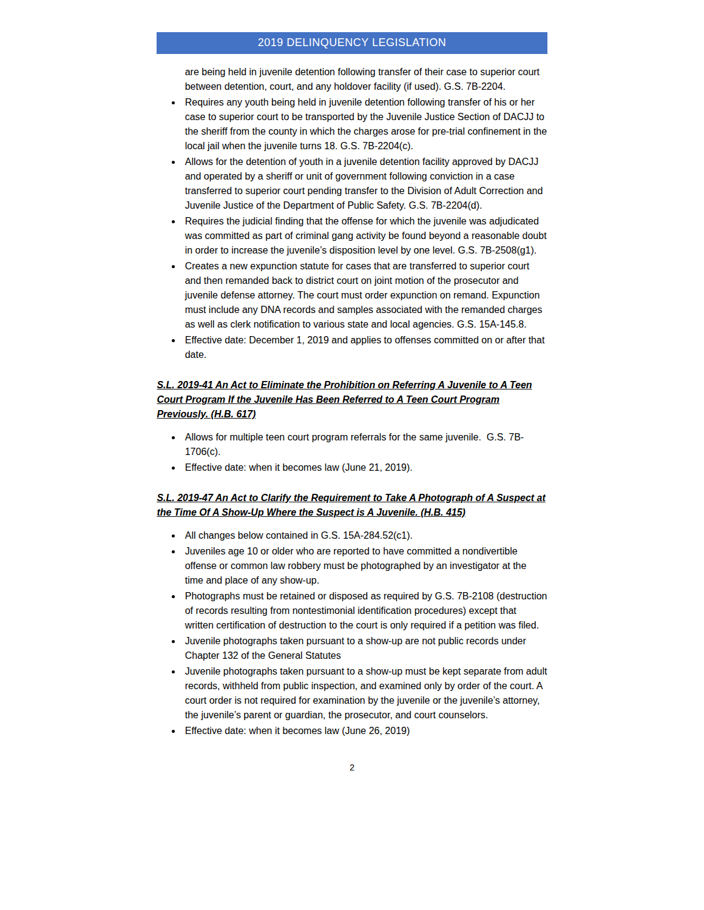2019 DELINQUENCY LEGISLATION
are being held in juvenile detention following transfer of their case to superior court between detention, court, and any holdover facility (if used). G.S. 7B-2204.
Requires any youth being held in juvenile detention following transfer of his or her case to superior court to be transported by the Juvenile Justice Section of DACJJ to the sheriff from the county in which the charges arose for pre-trial confinement in the local jail when the juvenile turns 18. G.S. 7B-2204(c).
Allows for the detention of youth in a juvenile detention facility approved by DACJJ and operated by a sheriff or unit of government following conviction in a case transferred to superior court pending transfer to the Division of Adult Correction and Juvenile Justice of the Department of Public Safety. G.S. 7B-2204(d).
Requires the judicial finding that the offense for which the juvenile was adjudicated was committed as part of criminal gang activity be found beyond a reasonable doubt in order to increase the juvenile’s disposition level by one level. G.S. 7B-2508(g1).
Creates a new expunction statute for cases that are transferred to superior court and then remanded back to district court on joint motion of the prosecutor and juvenile defense attorney. The court must order expunction on remand. Expunction must include any DNA records and samples associated with the remanded charges as well as clerk notification to various state and local agencies. G.S. 15A-145.8.
Effective date: December 1, 2019 and applies to offenses committed on or after that date.
S.L. 2019-41 An Act to Eliminate the Prohibition on Referring A Juvenile to A Teen Court Program If the Juvenile Has Been Referred to A Teen Court Program Previously. (H.B. 617)
Allows for multiple teen court program referrals for the same juvenile. G.S. 7B-1706(c).
Effective date: when it becomes law (June 21, 2019).
S.L. 2019-47 An Act to Clarify the Requirement to Take A Photograph of A Suspect at the Time Of A Show-Up Where the Suspect is A Juvenile. (H.B. 415)
All changes below contained in G.S. 15A-284.52(c1).
Juveniles age 10 or older who are reported to have committed a nondivertible offense or common law robbery must be photographed by an investigator at the time and place of any show-up.
Photographs must be retained or disposed as required by G.S. 7B-2108 (destruction of records resulting from nontestimonial identification procedures) except that written certification of destruction to the court is only required if a petition was filed.
Juvenile photographs taken pursuant to a show-up are not public records under Chapter 132 of the General Statutes
Juvenile photographs taken pursuant to a show-up must be kept separate from adult records, withheld from public inspection, and examined only by order of the court. A court order is not required for examination by the juvenile or the juvenile’s attorney, the juvenile’s parent or guardian, the prosecutor, and court counselors.
Effective date: when it becomes law (June 26, 2019)
2